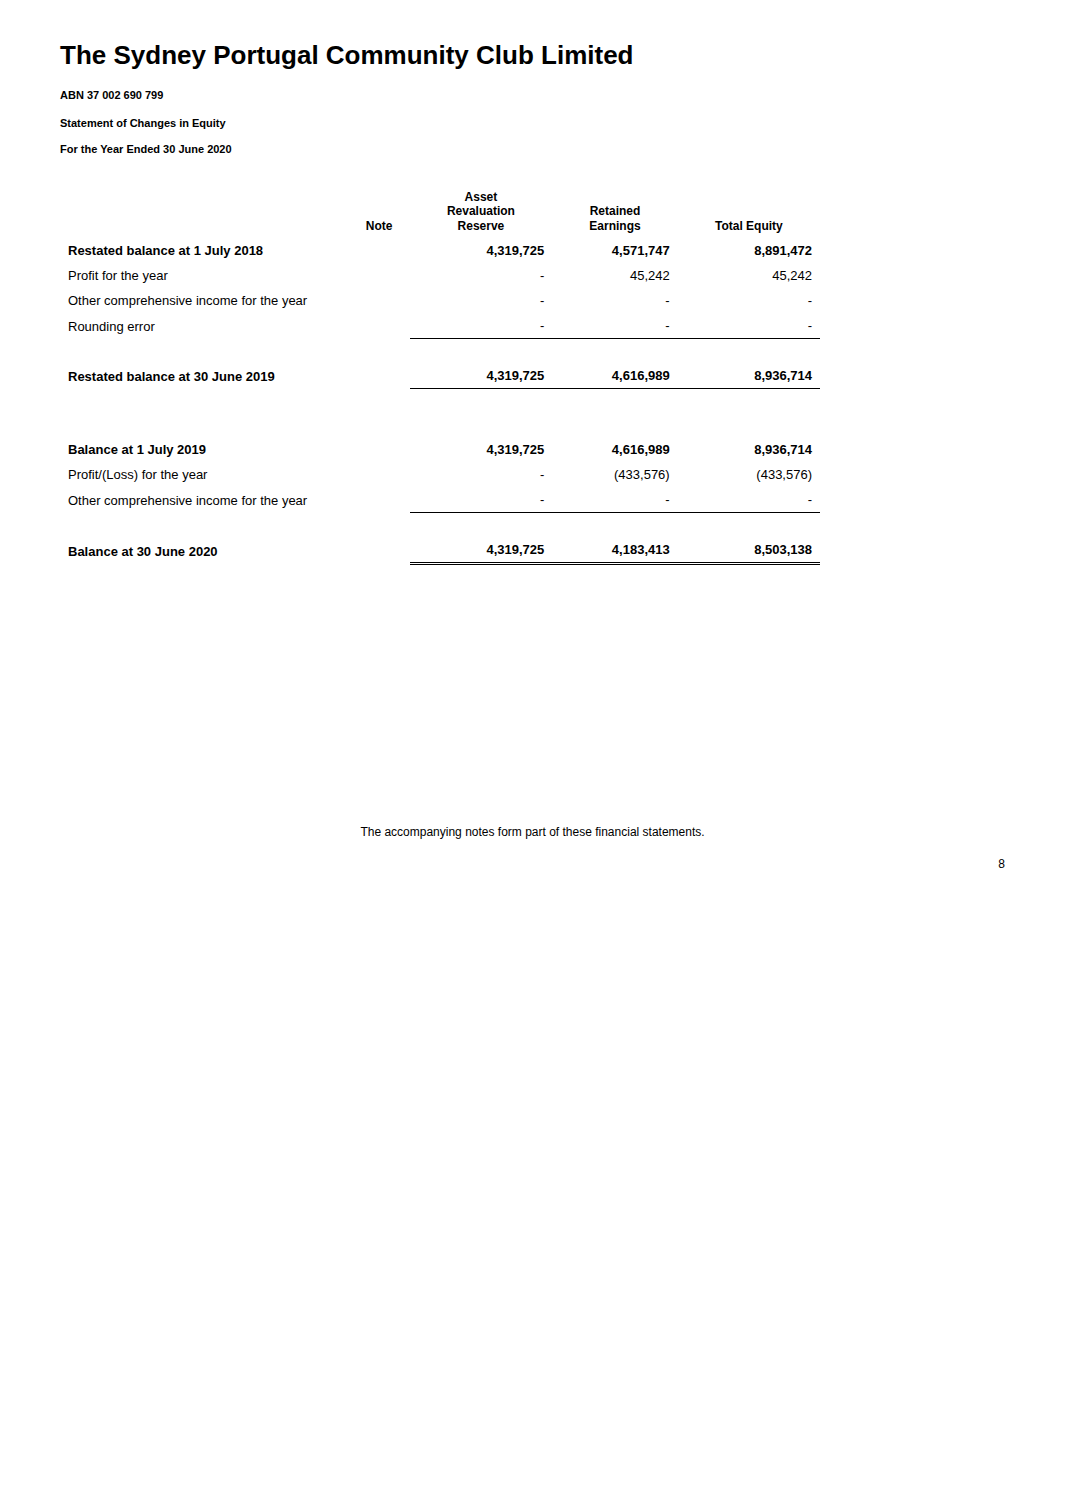The Sydney Portugal Community Club Limited
ABN 37 002 690 799
Statement of Changes in Equity
For the Year Ended 30 June 2020
| | Note | Asset Revaluation Reserve | Retained Earnings | Total Equity |
| --- | --- | --- | --- | --- |
| Restated balance at 1 July 2018 | | 4,319,725 | 4,571,747 | 8,891,472 |
| Profit for the year | | - | 45,242 | 45,242 |
| Other comprehensive income for the year | | - | - | - |
| Rounding error | | - | - | - |
| Restated balance at 30 June 2019 | | 4,319,725 | 4,616,989 | 8,936,714 |
| Balance at 1 July 2019 | | 4,319,725 | 4,616,989 | 8,936,714 |
| Profit/(Loss) for the year | | - | (433,576) | (433,576) |
| Other comprehensive income for the year | | - | - | - |
| Balance at 30 June 2020 | | 4,319,725 | 4,183,413 | 8,503,138 |
The accompanying notes form part of these financial statements.
8